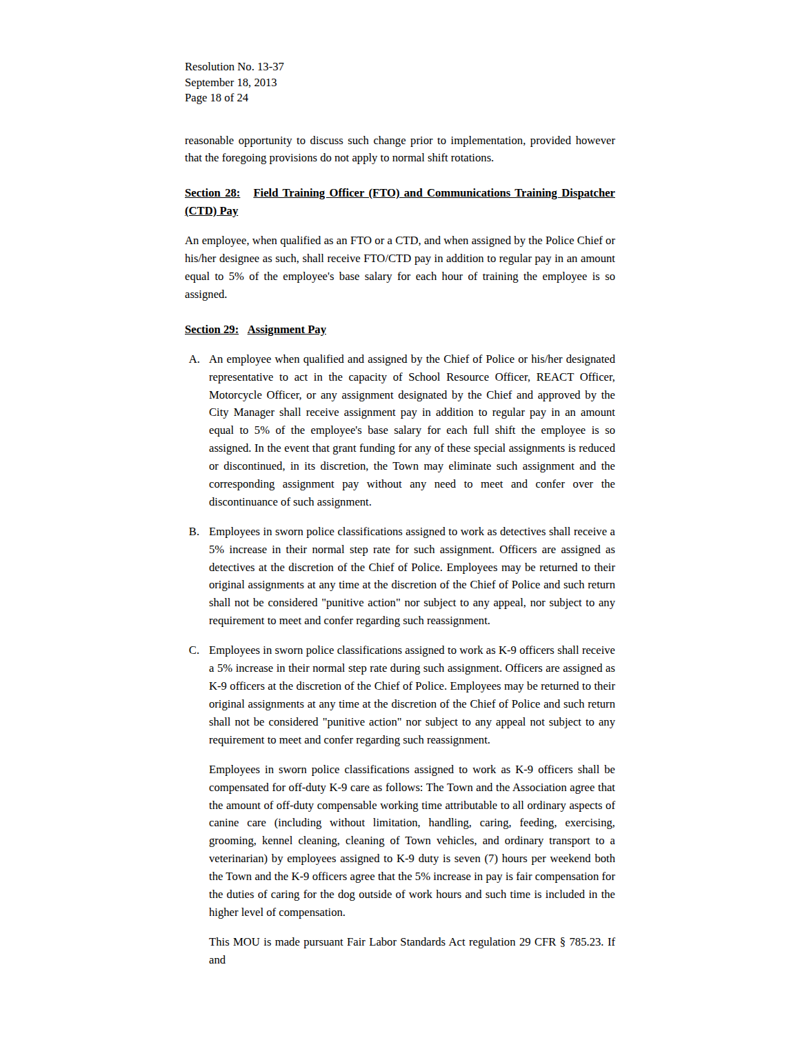Resolution No. 13-37
September 18, 2013
Page 18 of 24
reasonable opportunity to discuss such change prior to implementation, provided however that the foregoing provisions do not apply to normal shift rotations.
Section 28: Field Training Officer (FTO) and Communications Training Dispatcher (CTD) Pay
An employee, when qualified as an FTO or a CTD, and when assigned by the Police Chief or his/her designee as such, shall receive FTO/CTD pay in addition to regular pay in an amount equal to 5% of the employee's base salary for each hour of training the employee is so assigned.
Section 29: Assignment Pay
A.
An employee when qualified and assigned by the Chief of Police or his/her designated representative to act in the capacity of School Resource Officer, REACT Officer, Motorcycle Officer, or any assignment designated by the Chief and approved by the City Manager shall receive assignment pay in addition to regular pay in an amount equal to 5% of the employee's base salary for each full shift the employee is so assigned. In the event that grant funding for any of these special assignments is reduced or discontinued, in its discretion, the Town may eliminate such assignment and the corresponding assignment pay without any need to meet and confer over the discontinuance of such assignment.
B.
Employees in sworn police classifications assigned to work as detectives shall receive a 5% increase in their normal step rate for such assignment. Officers are assigned as detectives at the discretion of the Chief of Police. Employees may be returned to their original assignments at any time at the discretion of the Chief of Police and such return shall not be considered "punitive action" nor subject to any appeal, nor subject to any requirement to meet and confer regarding such reassignment.
C.
Employees in sworn police classifications assigned to work as K-9 officers shall receive a 5% increase in their normal step rate during such assignment. Officers are assigned as K-9 officers at the discretion of the Chief of Police. Employees may be returned to their original assignments at any time at the discretion of the Chief of Police and such return shall not be considered "punitive action" nor subject to any appeal not subject to any requirement to meet and confer regarding such reassignment.
Employees in sworn police classifications assigned to work as K-9 officers shall be compensated for off-duty K-9 care as follows: The Town and the Association agree that the amount of off-duty compensable working time attributable to all ordinary aspects of canine care (including without limitation, handling, caring, feeding, exercising, grooming, kennel cleaning, cleaning of Town vehicles, and ordinary transport to a veterinarian) by employees assigned to K-9 duty is seven (7) hours per weekend both the Town and the K-9 officers agree that the 5% increase in pay is fair compensation for the duties of caring for the dog outside of work hours and such time is included in the higher level of compensation.
This MOU is made pursuant Fair Labor Standards Act regulation 29 CFR § 785.23. If and